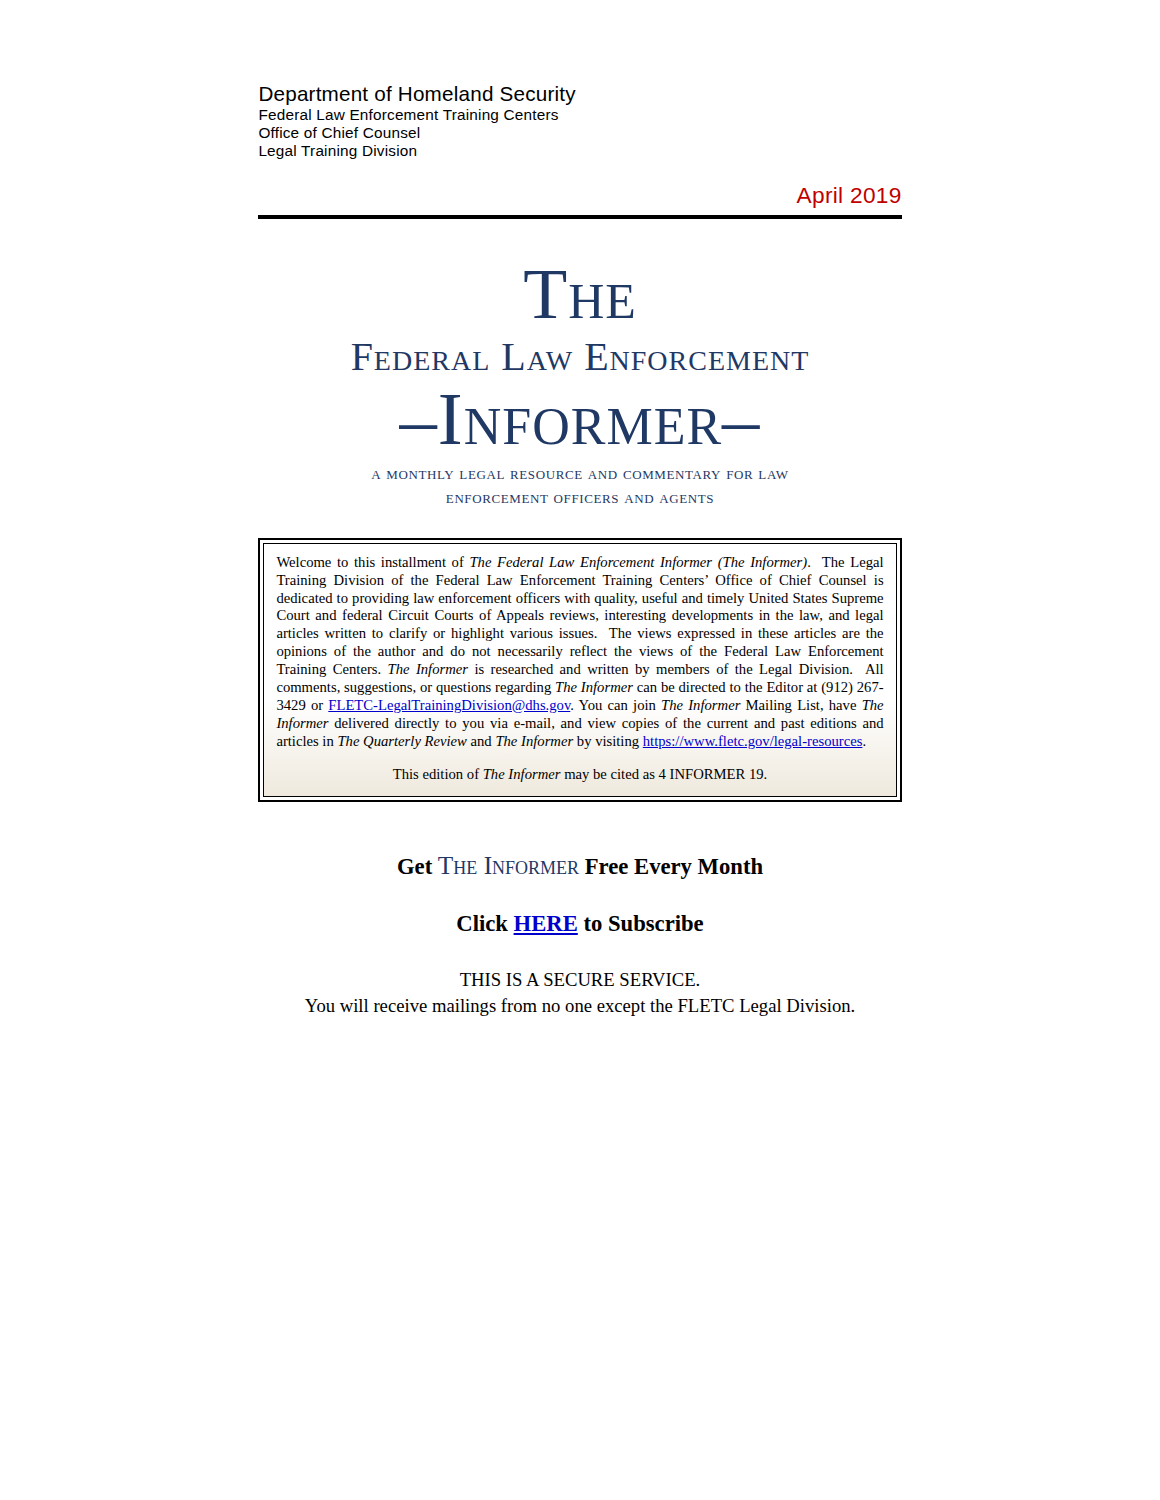Department of Homeland Security
Federal Law Enforcement Training Centers
Office of Chief Counsel
Legal Training Division
April 2019
The
Federal Law Enforcement
–Informer–
a monthly legal resource and commentary for law
enforcement officers and agents
Welcome to this installment of The Federal Law Enforcement Informer (The Informer). The Legal Training Division of the Federal Law Enforcement Training Centers’ Office of Chief Counsel is dedicated to providing law enforcement officers with quality, useful and timely United States Supreme Court and federal Circuit Courts of Appeals reviews, interesting developments in the law, and legal articles written to clarify or highlight various issues. The views expressed in these articles are the opinions of the author and do not necessarily reflect the views of the Federal Law Enforcement Training Centers. The Informer is researched and written by members of the Legal Division. All comments, suggestions, or questions regarding The Informer can be directed to the Editor at (912) 267-3429 or FLETC-LegalTrainingDivision@dhs.gov. You can join The Informer Mailing List, have The Informer delivered directly to you via e-mail, and view copies of the current and past editions and articles in The Quarterly Review and The Informer by visiting https://www.fletc.gov/legal-resources.
This edition of The Informer may be cited as 4 INFORMER 19.
Get The Informer Free Every Month
Click HERE to Subscribe
THIS IS A SECURE SERVICE.
You will receive mailings from no one except the FLETC Legal Division.